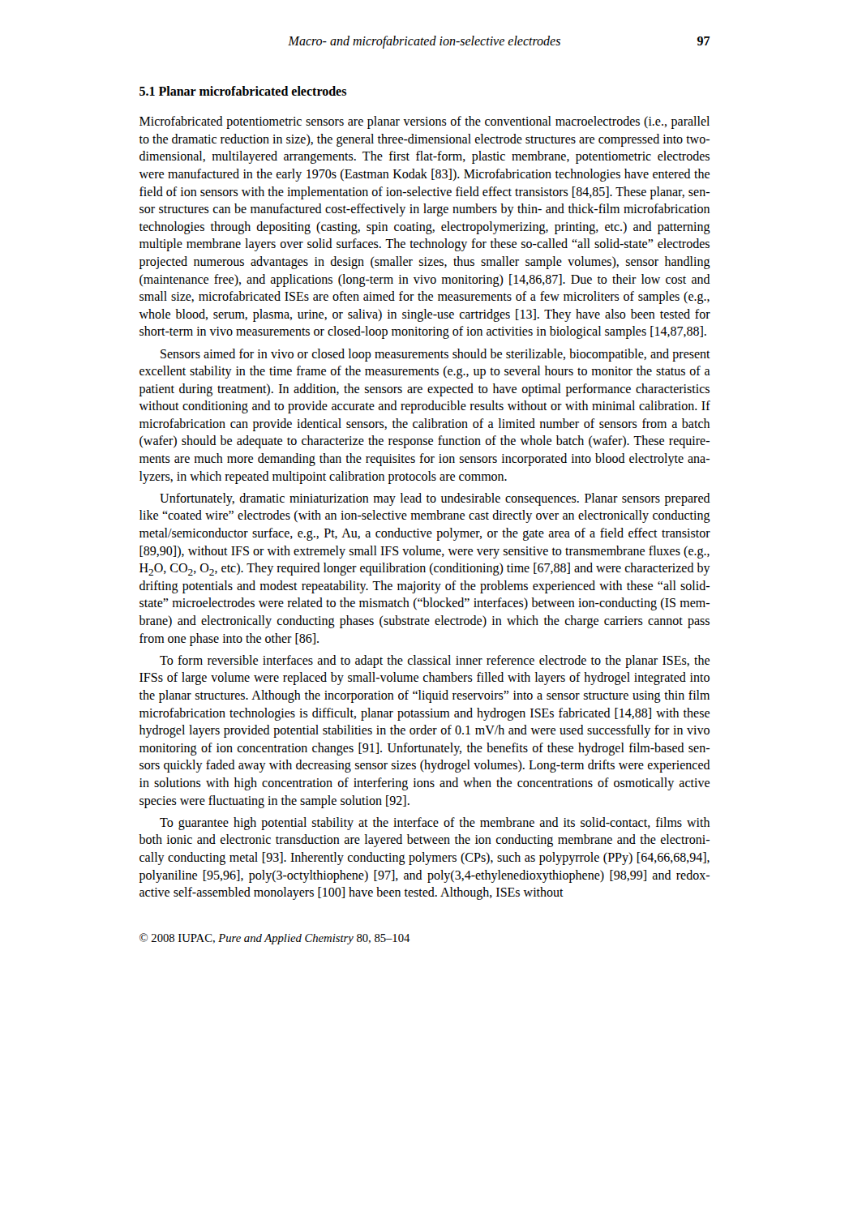Macro- and microfabricated ion-selective electrodes 97
5.1 Planar microfabricated electrodes
Microfabricated potentiometric sensors are planar versions of the conventional macroelectrodes (i.e., parallel to the dramatic reduction in size), the general three-dimensional electrode structures are compressed into two-dimensional, multilayered arrangements. The first flat-form, plastic membrane, potentiometric electrodes were manufactured in the early 1970s (Eastman Kodak [83]). Microfabrication technologies have entered the field of ion sensors with the implementation of ion-selective field effect transistors [84,85]. These planar, sensor structures can be manufactured cost-effectively in large numbers by thin- and thick-film microfabrication technologies through depositing (casting, spin coating, electropolymerizing, printing, etc.) and patterning multiple membrane layers over solid surfaces. The technology for these so-called “all solid-state” electrodes projected numerous advantages in design (smaller sizes, thus smaller sample volumes), sensor handling (maintenance free), and applications (long-term in vivo monitoring) [14,86,87]. Due to their low cost and small size, microfabricated ISEs are often aimed for the measurements of a few microliters of samples (e.g., whole blood, serum, plasma, urine, or saliva) in single-use cartridges [13]. They have also been tested for short-term in vivo measurements or closed-loop monitoring of ion activities in biological samples [14,87,88].
Sensors aimed for in vivo or closed loop measurements should be sterilizable, biocompatible, and present excellent stability in the time frame of the measurements (e.g., up to several hours to monitor the status of a patient during treatment). In addition, the sensors are expected to have optimal performance characteristics without conditioning and to provide accurate and reproducible results without or with minimal calibration. If microfabrication can provide identical sensors, the calibration of a limited number of sensors from a batch (wafer) should be adequate to characterize the response function of the whole batch (wafer). These requirements are much more demanding than the requisites for ion sensors incorporated into blood electrolyte analyzers, in which repeated multipoint calibration protocols are common.
Unfortunately, dramatic miniaturization may lead to undesirable consequences. Planar sensors prepared like “coated wire” electrodes (with an ion-selective membrane cast directly over an electronically conducting metal/semiconductor surface, e.g., Pt, Au, a conductive polymer, or the gate area of a field effect transistor [89,90]), without IFS or with extremely small IFS volume, were very sensitive to transmembrane fluxes (e.g., H2O, CO2, O2, etc). They required longer equilibration (conditioning) time [67,88] and were characterized by drifting potentials and modest repeatability. The majority of the problems experienced with these “all solid-state” microelectrodes were related to the mismatch (“blocked” interfaces) between ion-conducting (IS membrane) and electronically conducting phases (substrate electrode) in which the charge carriers cannot pass from one phase into the other [86].
To form reversible interfaces and to adapt the classical inner reference electrode to the planar ISEs, the IFSs of large volume were replaced by small-volume chambers filled with layers of hydrogel integrated into the planar structures. Although the incorporation of “liquid reservoirs” into a sensor structure using thin film microfabrication technologies is difficult, planar potassium and hydrogen ISEs fabricated [14,88] with these hydrogel layers provided potential stabilities in the order of 0.1 mV/h and were used successfully for in vivo monitoring of ion concentration changes [91]. Unfortunately, the benefits of these hydrogel film-based sensors quickly faded away with decreasing sensor sizes (hydrogel volumes). Long-term drifts were experienced in solutions with high concentration of interfering ions and when the concentrations of osmotically active species were fluctuating in the sample solution [92].
To guarantee high potential stability at the interface of the membrane and its solid-contact, films with both ionic and electronic transduction are layered between the ion conducting membrane and the electronically conducting metal [93]. Inherently conducting polymers (CPs), such as polypyrrole (PPy) [64,66,68,94], polyaniline [95,96], poly(3-octylthiophene) [97], and poly(3,4-ethylenedioxythiophene) [98,99] and redox-active self-assembled monolayers [100] have been tested. Although, ISEs without
© 2008 IUPAC, Pure and Applied Chemistry 80, 85–104